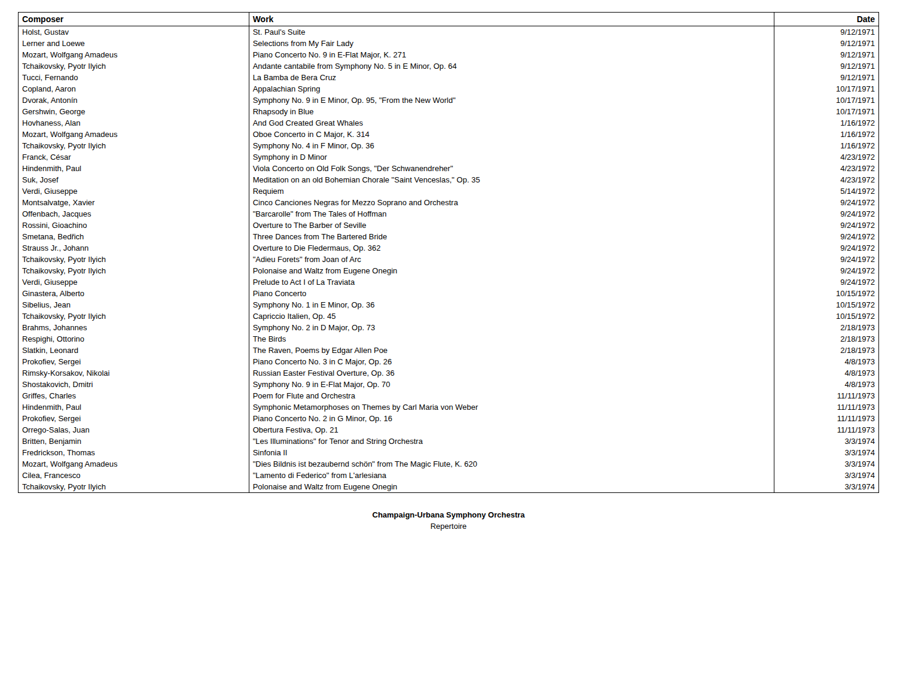Champaign-Urbana Symphony Orchestra Repertoire
| Composer | Work | Date |
| --- | --- | --- |
| Holst, Gustav | St. Paul's Suite | 9/12/1971 |
| Lerner and Loewe | Selections from My Fair Lady | 9/12/1971 |
| Mozart, Wolfgang Amadeus | Piano Concerto No. 9 in E-Flat Major, K. 271 | 9/12/1971 |
| Tchaikovsky, Pyotr Ilyich | Andante cantabile from Symphony No. 5 in E Minor, Op. 64 | 9/12/1971 |
| Tucci, Fernando | La Bamba de Bera Cruz | 9/12/1971 |
| Copland, Aaron | Appalachian Spring | 10/17/1971 |
| Dvorak, Antonín | Symphony No. 9 in E Minor, Op. 95, "From the New World" | 10/17/1971 |
| Gershwin, George | Rhapsody in Blue | 10/17/1971 |
| Hovhaness, Alan | And God Created Great Whales | 1/16/1972 |
| Mozart, Wolfgang Amadeus | Oboe Concerto in C Major, K. 314 | 1/16/1972 |
| Tchaikovsky, Pyotr Ilyich | Symphony No. 4 in F Minor, Op. 36 | 1/16/1972 |
| Franck, César | Symphony in D Minor | 4/23/1972 |
| Hindenmith, Paul | Viola Concerto on Old Folk Songs, "Der Schwanendreher" | 4/23/1972 |
| Suk, Josef | Meditation on an old Bohemian Chorale "Saint Venceslas," Op. 35 | 4/23/1972 |
| Verdi, Giuseppe | Requiem | 5/14/1972 |
| Montsalvatge, Xavier | Cinco Canciones Negras for Mezzo Soprano and Orchestra | 9/24/1972 |
| Offenbach, Jacques | "Barcarolle" from The Tales of Hoffman | 9/24/1972 |
| Rossini, Gioachino | Overture to The Barber of Seville | 9/24/1972 |
| Smetana, Bedřich | Three Dances from The Bartered Bride | 9/24/1972 |
| Strauss Jr., Johann | Overture to Die Fledermaus, Op. 362 | 9/24/1972 |
| Tchaikovsky, Pyotr Ilyich | "Adieu Forets" from Joan of Arc | 9/24/1972 |
| Tchaikovsky, Pyotr Ilyich | Polonaise and Waltz from Eugene Onegin | 9/24/1972 |
| Verdi, Giuseppe | Prelude to Act I of La Traviata | 9/24/1972 |
| Ginastera, Alberto | Piano Concerto | 10/15/1972 |
| Sibelius, Jean | Symphony No. 1 in E Minor, Op. 36 | 10/15/1972 |
| Tchaikovsky, Pyotr Ilyich | Capriccio Italien, Op. 45 | 10/15/1972 |
| Brahms, Johannes | Symphony No. 2 in D Major, Op. 73 | 2/18/1973 |
| Respighi, Ottorino | The Birds | 2/18/1973 |
| Slatkin, Leonard | The Raven, Poems by Edgar Allen Poe | 2/18/1973 |
| Prokofiev, Sergei | Piano Concerto No. 3 in C Major, Op. 26 | 4/8/1973 |
| Rimsky-Korsakov, Nikolai | Russian Easter Festival Overture, Op. 36 | 4/8/1973 |
| Shostakovich, Dmitri | Symphony No. 9 in E-Flat Major, Op. 70 | 4/8/1973 |
| Griffes, Charles | Poem for Flute and Orchestra | 11/11/1973 |
| Hindenmith, Paul | Symphonic Metamorphoses on Themes by Carl Maria von Weber | 11/11/1973 |
| Prokofiev, Sergei | Piano Concerto No. 2 in G Minor, Op. 16 | 11/11/1973 |
| Orrego-Salas, Juan | Obertura Festiva, Op. 21 | 11/11/1973 |
| Britten, Benjamin | "Les Illuminations" for Tenor and String Orchestra | 3/3/1974 |
| Fredrickson, Thomas | Sinfonia II | 3/3/1974 |
| Mozart, Wolfgang Amadeus | "Dies Bildnis ist bezaubernd schön" from The Magic Flute, K. 620 | 3/3/1974 |
| Cilea, Francesco | "Lamento di Federico" from L'arlesiana | 3/3/1974 |
| Tchaikovsky, Pyotr Ilyich | Polonaise and Waltz from Eugene Onegin | 3/3/1974 |